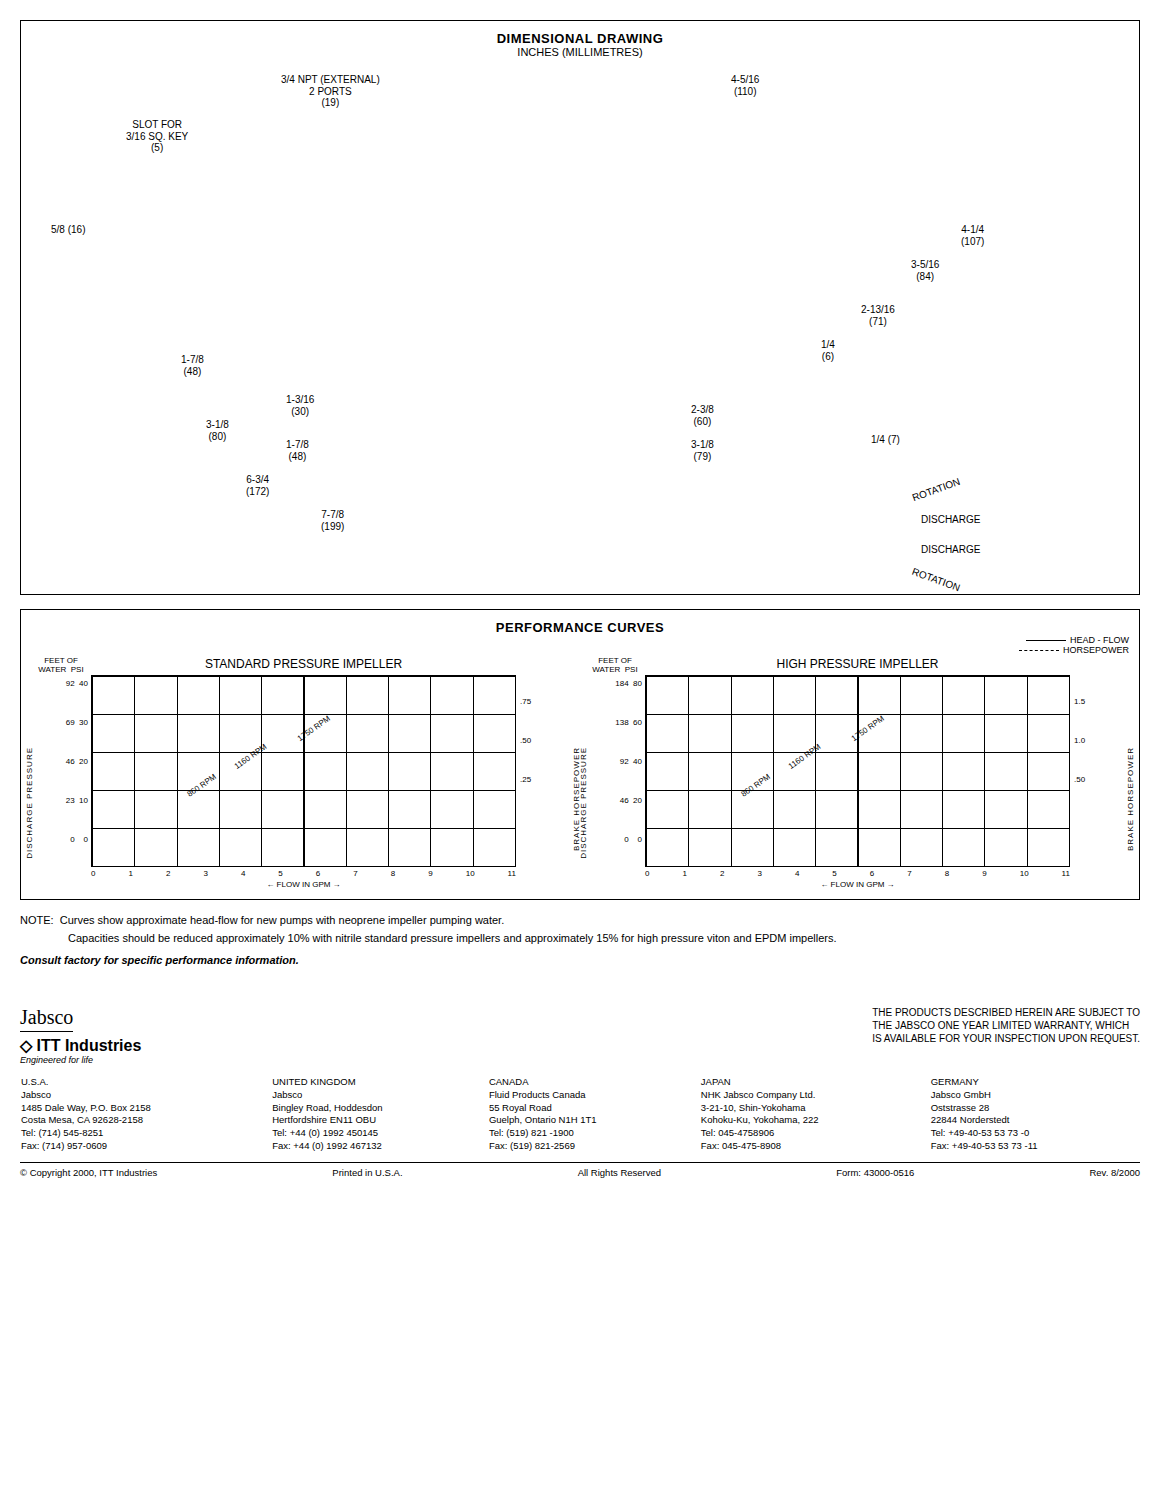DIMENSIONAL DRAWING
INCHES (MILLIMETRES)
3/4 NPT (EXTERNAL)
2 PORTS
(19)
SLOT FOR
3/16 SQ. KEY
(5)
5/8 (16)
1-7/8
(48)
1-3/16
(30)
3-1/8
(80)
1-7/8
(48)
6-3/4
(172)
7-7/8
(199)
4-5/16
(110)
4-1/4
(107)
3-5/16
(84)
2-13/16
(71)
1/4
(6)
2-3/8
(60)
3-1/8
(79)
1/4 (7)
ROTATION
DISCHARGE
DISCHARGE
ROTATION
PERFORMANCE CURVES
HEAD - FLOW
HORSEPOWER
FEET OF
WATER PSI
92 40
69 30
46 20
23 10
0 0
STANDARD PRESSURE IMPELLER
860 RPM 1160 RPM 1750 RPM
01234567891011
← FLOW IN GPM →
.75
.50
.25
DISCHARGE PRESSURE
BRAKE HORSEPOWER
FEET OF
WATER PSI
184 80
138 60
92 40
46 20
0 0
HIGH PRESSURE IMPELLER
860 RPM 1160 RPM 1750 RPM
01234567891011
← FLOW IN GPM →
1.5
1.0
.50
DISCHARGE PRESSURE
BRAKE HORSEPOWER
NOTE: Curves show approximate head-flow for new pumps with neoprene impeller pumping water.
Capacities should be reduced approximately 10% with nitrile standard pressure impellers and approximately 15% for high pressure viton and EPDM impellers.
Consult factory for specific performance information.
Jabsco
◇ ITT IndustriesEngineered for life
THE PRODUCTS DESCRIBED HEREIN ARE SUBJECT TO
THE JABSCO ONE YEAR LIMITED WARRANTY, WHICH
IS AVAILABLE FOR YOUR INSPECTION UPON REQUEST.
| U.S.A. Jabsco 1485 Dale Way, P.O. Box 2158 Costa Mesa, CA 92628-2158 Tel: (714) 545-8251 Fax: (714) 957-0609 | UNITED KINGDOM Jabsco Bingley Road, Hoddesdon Hertfordshire EN11 OBU Tel: +44 (0) 1992 450145 Fax: +44 (0) 1992 467132 | CANADA Fluid Products Canada 55 Royal Road Guelph, Ontario N1H 1T1 Tel: (519) 821 -1900 Fax: (519) 821-2569 | JAPAN NHK Jabsco Company Ltd. 3-21-10, Shin-Yokohama Kohoku-Ku, Yokohama, 222 Tel: 045-4758906 Fax: 045-475-8908 | GERMANY Jabsco GmbH Oststrasse 28 22844 Norderstedt Tel: +49-40-53 53 73 -0 Fax: +49-40-53 53 73 -11 |
© Copyright 2000, ITT Industries Printed in U.S.A. All Rights Reserved Form: 43000-0516 Rev. 8/2000